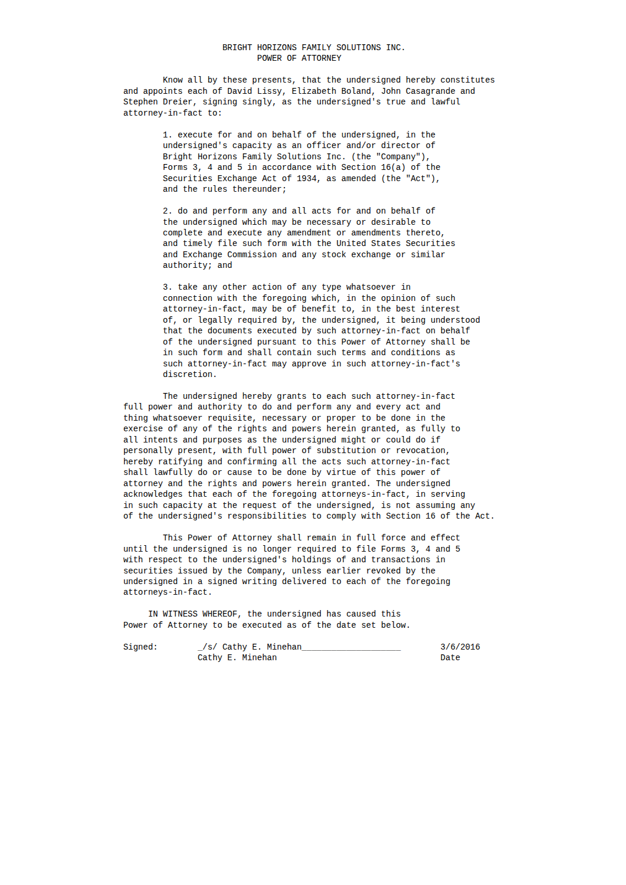BRIGHT HORIZONS FAMILY SOLUTIONS INC.
                           POWER OF ATTORNEY

        Know all by these presents, that the undersigned hereby constitutes
and appoints each of David Lissy, Elizabeth Boland, John Casagrande and
Stephen Dreier, signing singly, as the undersigned's true and lawful
attorney-in-fact to:

        1. execute for and on behalf of the undersigned, in the
        undersigned's capacity as an officer and/or director of
        Bright Horizons Family Solutions Inc. (the "Company"),
        Forms 3, 4 and 5 in accordance with Section 16(a) of the
        Securities Exchange Act of 1934, as amended (the "Act"),
        and the rules thereunder;

        2. do and perform any and all acts for and on behalf of
        the undersigned which may be necessary or desirable to
        complete and execute any amendment or amendments thereto,
        and timely file such form with the United States Securities
        and Exchange Commission and any stock exchange or similar
        authority; and

        3. take any other action of any type whatsoever in
        connection with the foregoing which, in the opinion of such
        attorney-in-fact, may be of benefit to, in the best interest
        of, or legally required by, the undersigned, it being understood
        that the documents executed by such attorney-in-fact on behalf
        of the undersigned pursuant to this Power of Attorney shall be
        in such form and shall contain such terms and conditions as
        such attorney-in-fact may approve in such attorney-in-fact's
        discretion.

        The undersigned hereby grants to each such attorney-in-fact
full power and authority to do and perform any and every act and
thing whatsoever requisite, necessary or proper to be done in the
exercise of any of the rights and powers herein granted, as fully to
all intents and purposes as the undersigned might or could do if
personally present, with full power of substitution or revocation,
hereby ratifying and confirming all the acts such attorney-in-fact
shall lawfully do or cause to be done by virtue of this power of
attorney and the rights and powers herein granted. The undersigned
acknowledges that each of the foregoing attorneys-in-fact, in serving
in such capacity at the request of the undersigned, is not assuming any
of the undersigned's responsibilities to comply with Section 16 of the Act.

        This Power of Attorney shall remain in full force and effect
until the undersigned is no longer required to file Forms 3, 4 and 5
with respect to the undersigned's holdings of and transactions in
securities issued by the Company, unless earlier revoked by the
undersigned in a signed writing delivered to each of the foregoing
attorneys-in-fact.

     IN WITNESS WHEREOF, the undersigned has caused this
Power of Attorney to be executed as of the date set below.

Signed:        _/s/ Cathy E. Minehan____________________        3/6/2016
               Cathy E. Minehan                                 Date